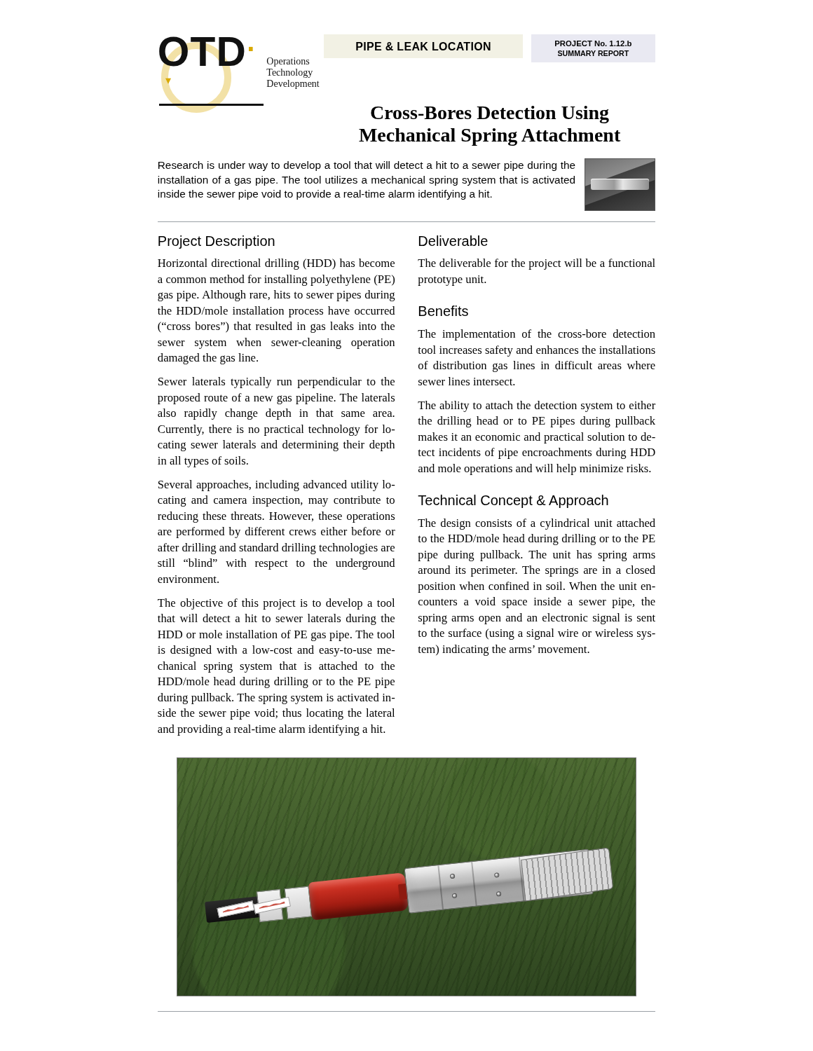OTD.
▾
Operations
Technology
Development
PIPE & LEAK LOCATION
PROJECT No. 1.12.b
SUMMARY REPORT
Cross-Bores Detection Using
Mechanical Spring Attachment
Research is under way to develop a tool that will detect a hit to a sewer pipe during the installation of a gas pipe. The tool utilizes a mechanical spring system that is activated inside the sewer pipe void to provide a real-time alarm identifying a hit.
Project Description
Horizontal directional drilling (HDD) has become a common method for installing polyethylene (PE) gas pipe. Although rare, hits to sewer pipes during the HDD/mole installation process have occurred (“cross bores”) that resulted in gas leaks into the sewer system when sewer-cleaning operation damaged the gas line.
Sewer laterals typically run perpendicular to the proposed route of a new gas pipeline. The laterals also rapidly change depth in that same area. Currently, there is no practical technology for locating sewer laterals and determining their depth in all types of soils.
Several approaches, including advanced utility locating and camera inspection, may contribute to reducing these threats. However, these operations are performed by different crews either before or after drilling and standard drilling technologies are still “blind” with respect to the underground environment.
The objective of this project is to develop a tool that will detect a hit to sewer laterals during the HDD or mole installation of PE gas pipe. The tool is designed with a low-cost and easy-to-use mechanical spring system that is attached to the HDD/mole head during drilling or to the PE pipe during pullback. The spring system is activated inside the sewer pipe void; thus locating the lateral and providing a real-time alarm identifying a hit.
Deliverable
The deliverable for the project will be a functional prototype unit.
Benefits
The implementation of the cross-bore detection tool increases safety and enhances the installations of distribution gas lines in difficult areas where sewer lines intersect.
The ability to attach the detection system to either the drilling head or to PE pipes during pullback makes it an economic and practical solution to detect incidents of pipe encroachments during HDD and mole operations and will help minimize risks.
Technical Concept & Approach
The design consists of a cylindrical unit attached to the HDD/mole head during drilling or to the PE pipe during pullback. The unit has spring arms around its perimeter. The springs are in a closed position when confined in soil. When the unit encounters a void space inside a sewer pipe, the spring arms open and an electronic signal is sent to the surface (using a signal wire or wireless system) indicating the arms’ movement.